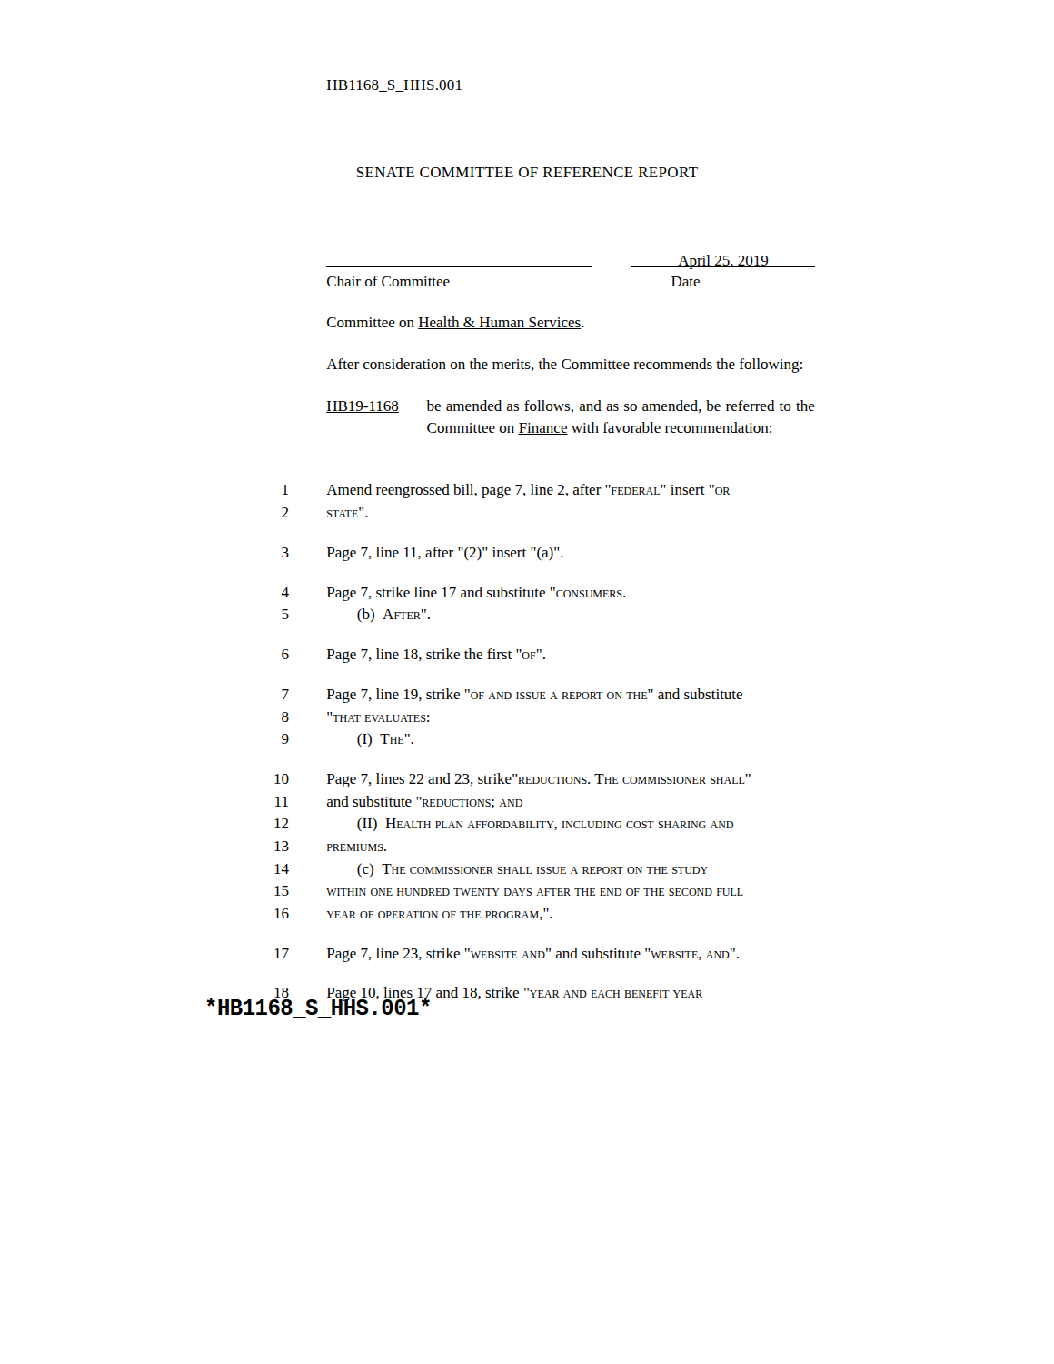HB1168_S_HHS.001
SENATE COMMITTEE OF REFERENCE REPORT
April 25, 2019
Chair of Committee
Date
Committee on Health & Human Services.
After consideration on the merits, the Committee recommends the following:
HB19-1168
be amended as follows, and as so amended, be referred to the Committee on Finance with favorable recommendation:
1 Amend reengrossed bill, page 7, line 2, after "federal" insert "or
2 state".
3 Page 7, line 11, after "(2)" insert "(a)".
4 Page 7, strike line 17 and substitute "consumers.
5(b) After".
6 Page 7, line 18, strike the first "of".
7 Page 7, line 19, strike "of and issue a report on the" and substitute
8"that evaluates:
9(I) The".
10 Page 7, lines 22 and 23, strike"reductions. The commissioner shall"
11and substitute "reductions; and
12(II) Health plan affordability, including cost sharing and
13 premiums.
14(c) The commissioner shall issue a report on the study
15 within one hundred twenty days after the end of the second full
16 year of operation of the program,".
17 Page 7, line 23, strike "website and" and substitute "website, and".
18 Page 10, lines 17 and 18, strike "year and each benefit year
*HB1168_S_HHS.001*